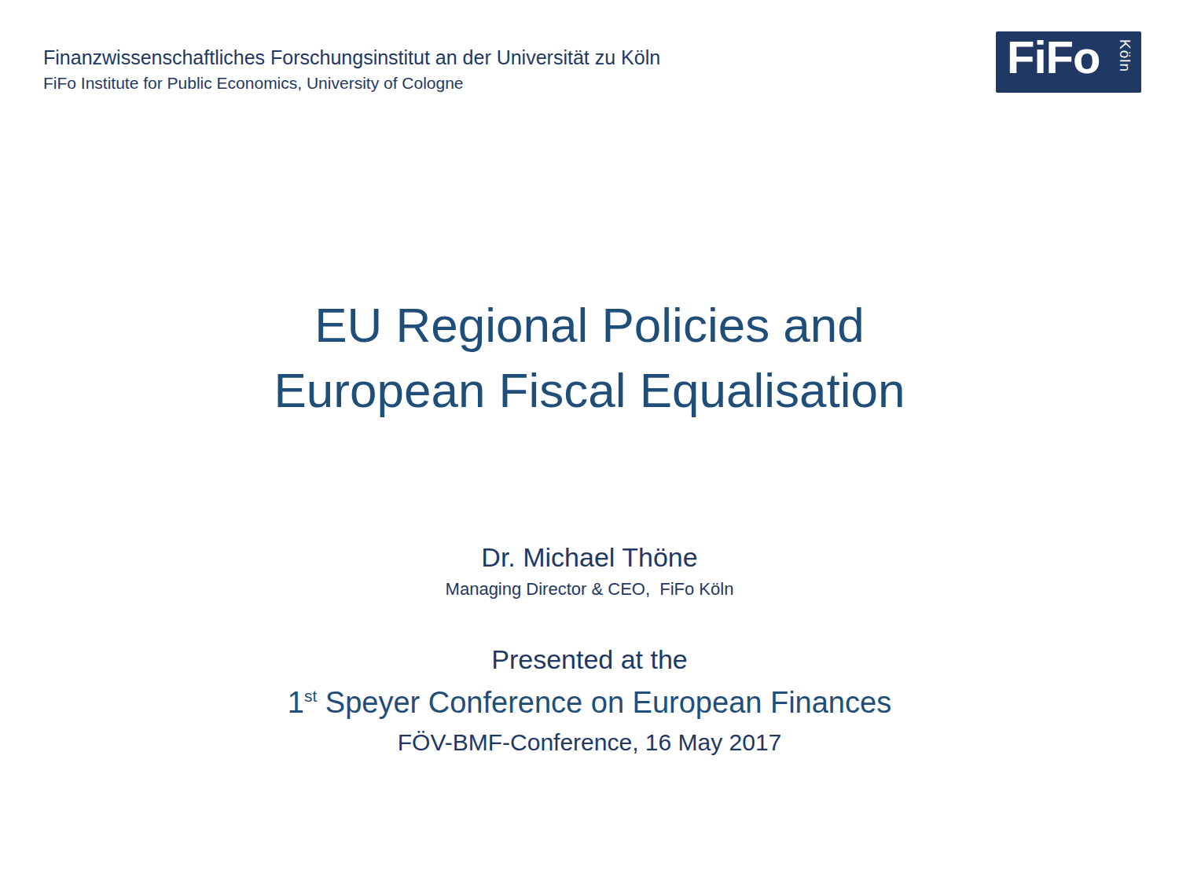Finanzwissenschaftliches Forschungsinstitut an der Universität zu Köln
FiFo Institute for Public Economics, University of Cologne
FiFo Köln
EU Regional Policies and
European Fiscal Equalisation
Dr. Michael Thöne
Managing Director & CEO, FiFo Köln
Presented at the
1st Speyer Conference on European Finances
FÖV-BMF-Conference, 16 May 2017